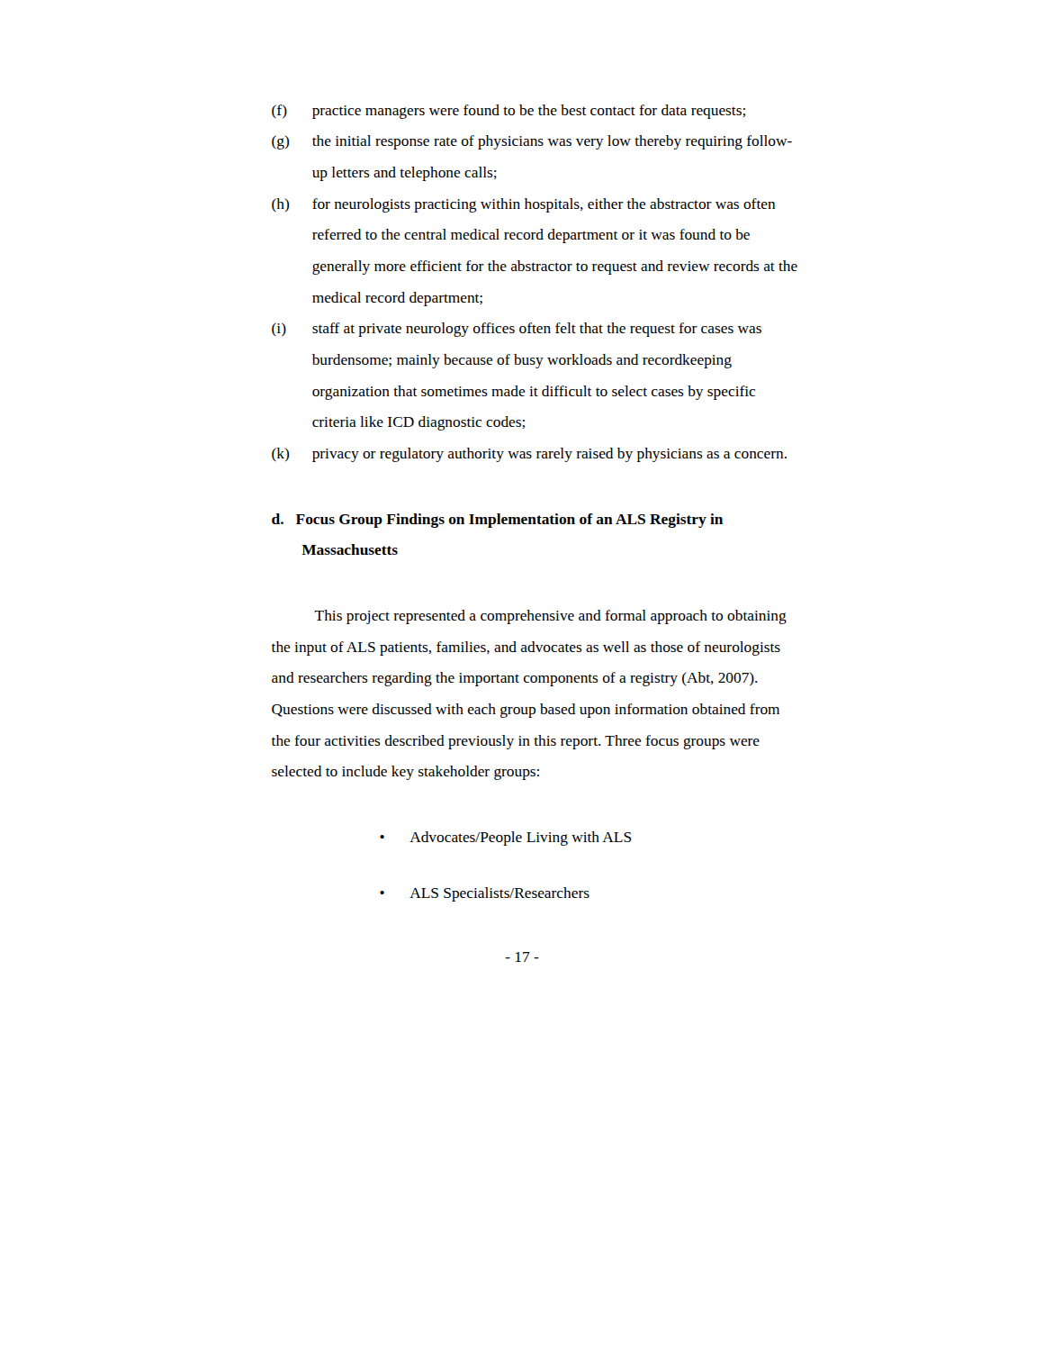(f) practice managers were found to be the best contact for data requests;
(g) the initial response rate of physicians was very low thereby requiring follow-up letters and telephone calls;
(h) for neurologists practicing within hospitals, either the abstractor was often referred to the central medical record department or it was found to be generally more efficient for the abstractor to request and review records at the medical record department;
(i) staff at private neurology offices often felt that the request for cases was burdensome; mainly because of busy workloads and recordkeeping organization that sometimes made it difficult to select cases by specific criteria like ICD diagnostic codes;
(k) privacy or regulatory authority was rarely raised by physicians as a concern.
d. Focus Group Findings on Implementation of an ALS Registry in Massachusetts
This project represented a comprehensive and formal approach to obtaining the input of ALS patients, families, and advocates as well as those of neurologists and researchers regarding the important components of a registry (Abt, 2007). Questions were discussed with each group based upon information obtained from the four activities described previously in this report. Three focus groups were selected to include key stakeholder groups:
Advocates/People Living with ALS
ALS Specialists/Researchers
- 17 -